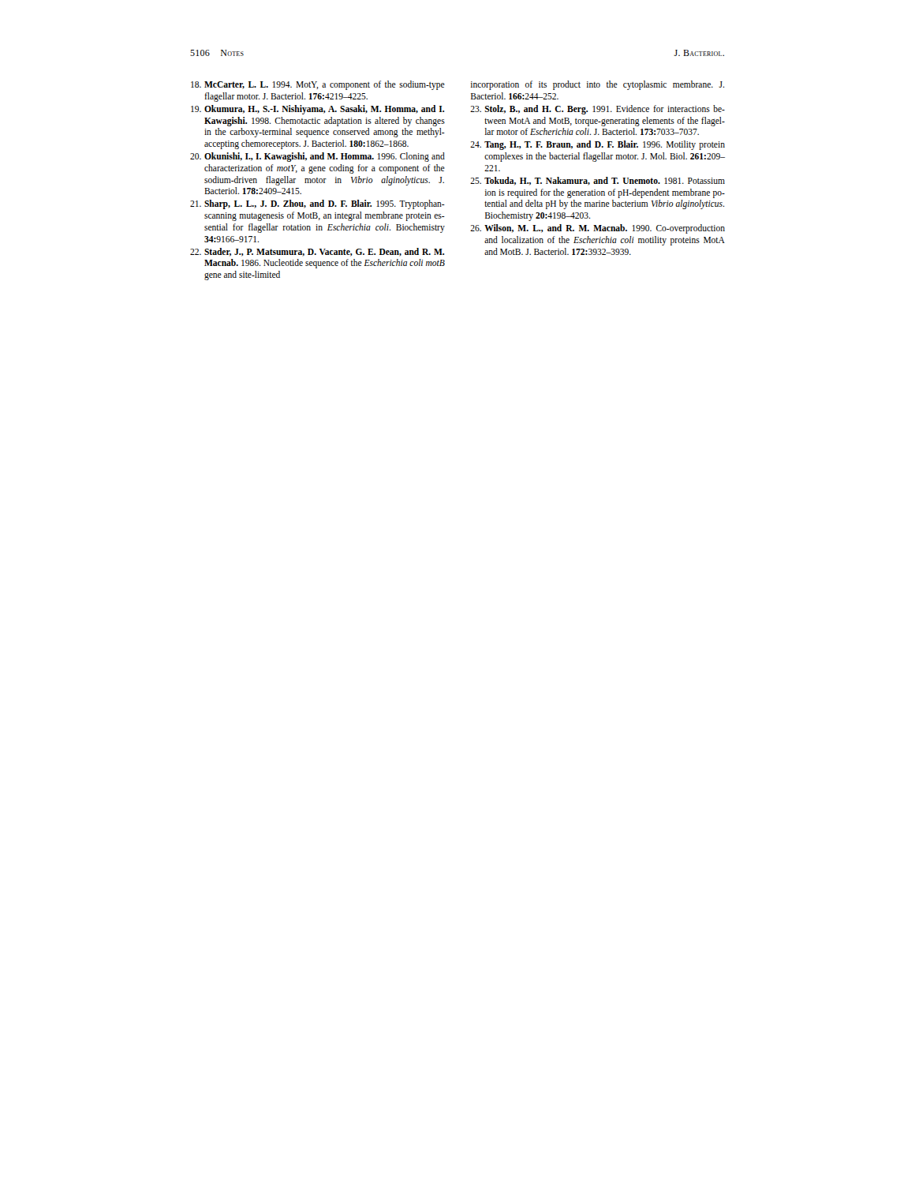5106 Notes
J. Bacteriol.
18. McCarter, L. L. 1994. MotY, a component of the sodium-type flagellar motor. J. Bacteriol. 176: 4219–4225.
19. Okumura, H., S.-I. Nishiyama, A. Sasaki, M. Homma, and I. Kawagishi. 1998. Chemotactic adaptation is altered by changes in the carboxy-terminal sequence conserved among the methyl-accepting chemoreceptors. J. Bacteriol. 180: 1862–1868.
20. Okunishi, I., I. Kawagishi, and M. Homma. 1996. Cloning and characterization of motY, a gene coding for a component of the sodium-driven flagellar motor in Vibrio alginolyticus. J. Bacteriol. 178: 2409–2415.
21. Sharp, L. L., J. D. Zhou, and D. F. Blair. 1995. Tryptophan-scanning mutagenesis of MotB, an integral membrane protein essential for flagellar rotation in Escherichia coli. Biochemistry 34: 9166–9171.
22. Stader, J., P. Matsumura, D. Vacante, G. E. Dean, and R. M. Macnab. 1986. Nucleotide sequence of the Escherichia coli motB gene and site-limited
incorporation of its product into the cytoplasmic membrane. J. Bacteriol. 166: 244–252.
23. Stolz, B., and H. C. Berg. 1991. Evidence for interactions between MotA and MotB, torque-generating elements of the flagellar motor of Escherichia coli. J. Bacteriol. 173: 7033–7037.
24. Tang, H., T. F. Braun, and D. F. Blair. 1996. Motility protein complexes in the bacterial flagellar motor. J. Mol. Biol. 261: 209–221.
25. Tokuda, H., T. Nakamura, and T. Unemoto. 1981. Potassium ion is required for the generation of pH-dependent membrane potential and delta pH by the marine bacterium Vibrio alginolyticus. Biochemistry 20: 4198–4203.
26. Wilson, M. L., and R. M. Macnab. 1990. Co-overproduction and localization of the Escherichia coli motility proteins MotA and MotB. J. Bacteriol. 172: 3932–3939.